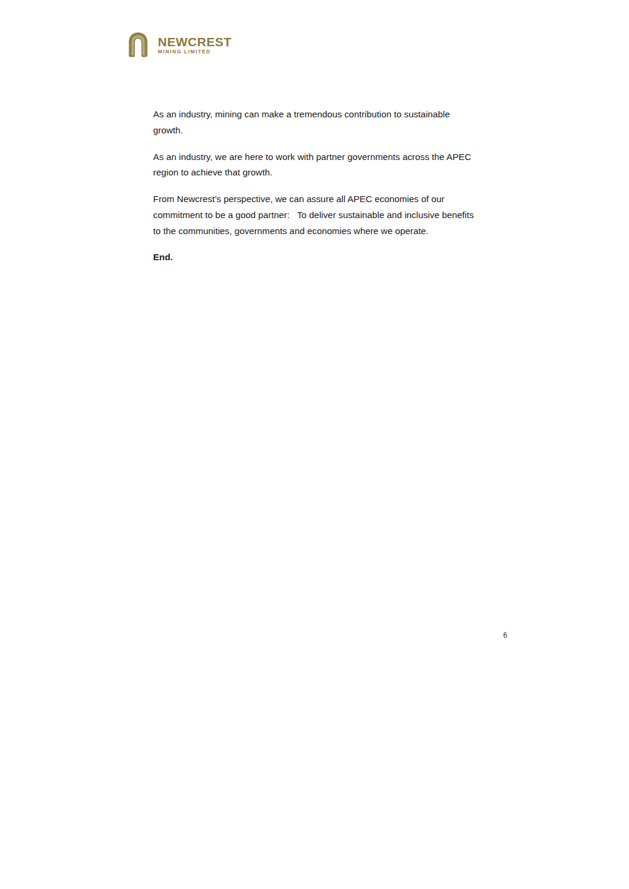NEWCREST MINING LIMITED
As an industry, mining can make a tremendous contribution to sustainable growth.
As an industry, we are here to work with partner governments across the APEC region to achieve that growth.
From Newcrest’s perspective, we can assure all APEC economies of our commitment to be a good partner: To deliver sustainable and inclusive benefits to the communities, governments and economies where we operate.
End.
6